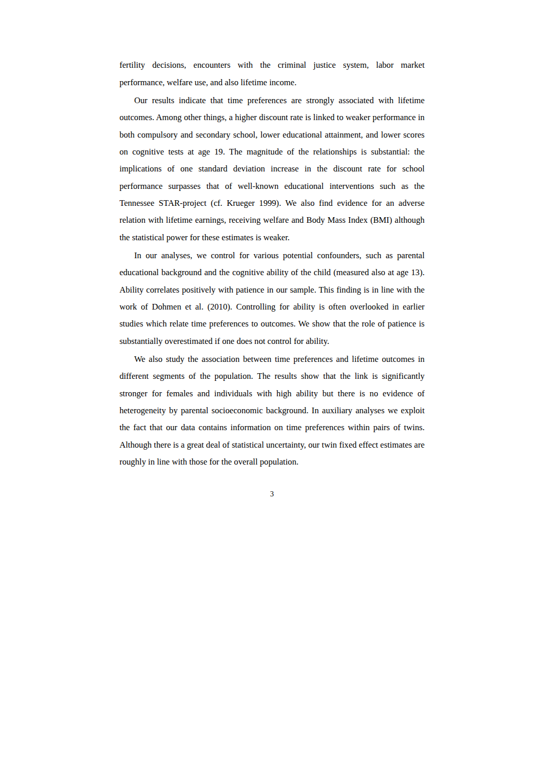fertility decisions, encounters with the criminal justice system, labor market performance, welfare use, and also lifetime income.
Our results indicate that time preferences are strongly associated with lifetime outcomes. Among other things, a higher discount rate is linked to weaker performance in both compulsory and secondary school, lower educational attainment, and lower scores on cognitive tests at age 19. The magnitude of the relationships is substantial: the implications of one standard deviation increase in the discount rate for school performance surpasses that of well-known educational interventions such as the Tennessee STAR-project (cf. Krueger 1999). We also find evidence for an adverse relation with lifetime earnings, receiving welfare and Body Mass Index (BMI) although the statistical power for these estimates is weaker.
In our analyses, we control for various potential confounders, such as parental educational background and the cognitive ability of the child (measured also at age 13). Ability correlates positively with patience in our sample. This finding is in line with the work of Dohmen et al. (2010). Controlling for ability is often overlooked in earlier studies which relate time preferences to outcomes. We show that the role of patience is substantially overestimated if one does not control for ability.
We also study the association between time preferences and lifetime outcomes in different segments of the population. The results show that the link is significantly stronger for females and individuals with high ability but there is no evidence of heterogeneity by parental socioeconomic background. In auxiliary analyses we exploit the fact that our data contains information on time preferences within pairs of twins. Although there is a great deal of statistical uncertainty, our twin fixed effect estimates are roughly in line with those for the overall population.
3